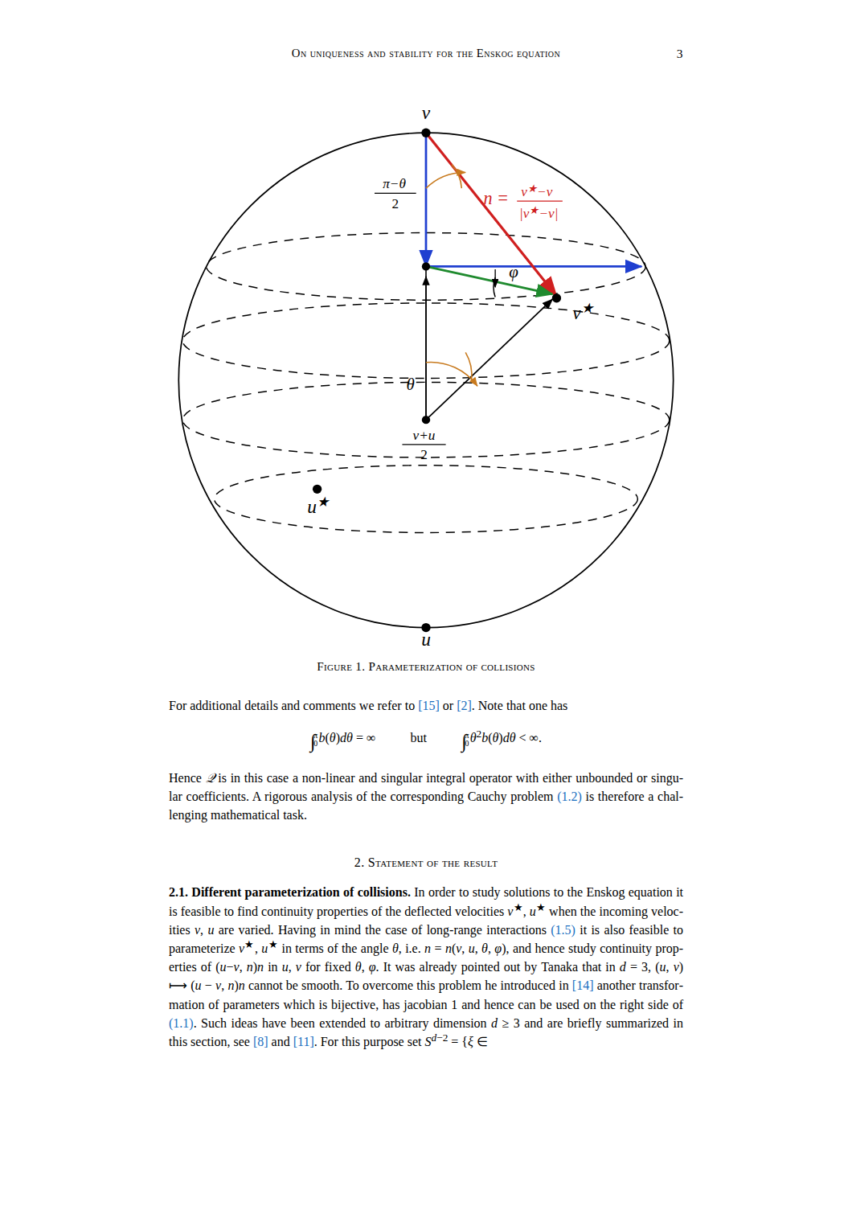On uniqueness and stability for the Enskog equation 3
v u v★ u★ π−θ 2 n = v★−v |v★−v| φ θ v+u 2
Figure 1. Parameterization of collisions
For additional details and comments we refer to [15] or [2]. Note that one has
∫π 0 b(θ)dθ = ∞ but ∫π 0 θ2b(θ)dθ < ∞.
Hence 𝒬 is in this case a non-linear and singular integral operator with either unbounded or singular coefficients. A rigorous analysis of the corresponding Cauchy problem (1.2) is therefore a challenging mathematical task.
2. Statement of the result
2.1. Different parameterization of collisions. In order to study solutions to the Enskog equation it is feasible to find continuity properties of the deflected velocities v★, u★ when the incoming velocities v, u are varied. Having in mind the case of long-range interactions (1.5) it is also feasible to parameterize v★, u★ in terms of the angle θ, i.e. n = n(v, u, θ, φ), and hence study continuity properties of (u−v, n)n in u, v for fixed θ, φ. It was already pointed out by Tanaka that in d = 3, (u, v) ⟼ (u − v, n)n cannot be smooth. To overcome this problem he introduced in [14] another transformation of parameters which is bijective, has jacobian 1 and hence can be used on the right side of (1.1). Such ideas have been extended to arbitrary dimension d ≥ 3 and are briefly summarized in this section, see [8] and [11]. For this purpose set Sd−2 = {ξ ∈